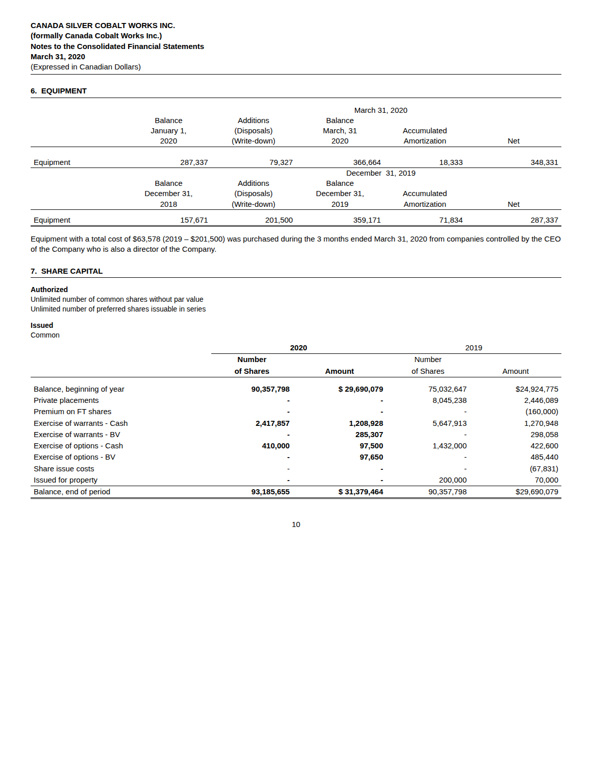CANADA SILVER COBALT WORKS INC.
(formally Canada Cobalt Works Inc.)
Notes to the Consolidated Financial Statements
March 31, 2020
(Expressed in Canadian Dollars)
6. EQUIPMENT
| | | | March 31, 2020 | |
| | Balance | Additions | Balance | | |
| | January 1, | (Disposals) | March, 31 | Accumulated | |
| | 2020 | (Write-down) | 2020 | Amortization | Net |
| Equipment | 287,337 | 79,327 | 366,664 | 18,333 | 348,331 |
| | | | December 31, 2019 | |
| | Balance | Additions | Balance | | |
| | December 31, | (Disposals) | December 31, | Accumulated | |
| | 2018 | (Write-down) | 2019 | Amortization | Net |
| Equipment | 157,671 | 201,500 | 359,171 | 71,834 | 287,337 |
Equipment with a total cost of $63,578 (2019 – $201,500) was purchased during the 3 months ended March 31, 2020 from companies controlled by the CEO of the Company who is also a director of the Company.
7. SHARE CAPITAL
Authorized
Unlimited number of common shares without par value
Unlimited number of preferred shares issuable in series
Issued
Common
| | 2020 | 2019 |
| | Number | | Number | |
| | of Shares | Amount | of Shares | Amount |
| Balance, beginning of year | 90,357,798 | $ 29,690,079 | 75,032,647 | $24,924,775 |
| Private placements | - | - | 8,045,238 | 2,446,089 |
| Premium on FT shares | - | - | - | (160,000) |
| Exercise of warrants - Cash | 2,417,857 | 1,208,928 | 5,647,913 | 1,270,948 |
| Exercise of warrants - BV | - | 285,307 | - | 298,058 |
| Exercise of options - Cash | 410,000 | 97,500 | 1,432,000 | 422,600 |
| Exercise of options - BV | - | 97,650 | - | 485,440 |
| Share issue costs | - | - | - | (67,831) |
| Issued for property | - | - | 200,000 | 70,000 |
| Balance, end of period | 93,185,655 | $ 31,379,464 | 90,357,798 | $29,690,079 |
10